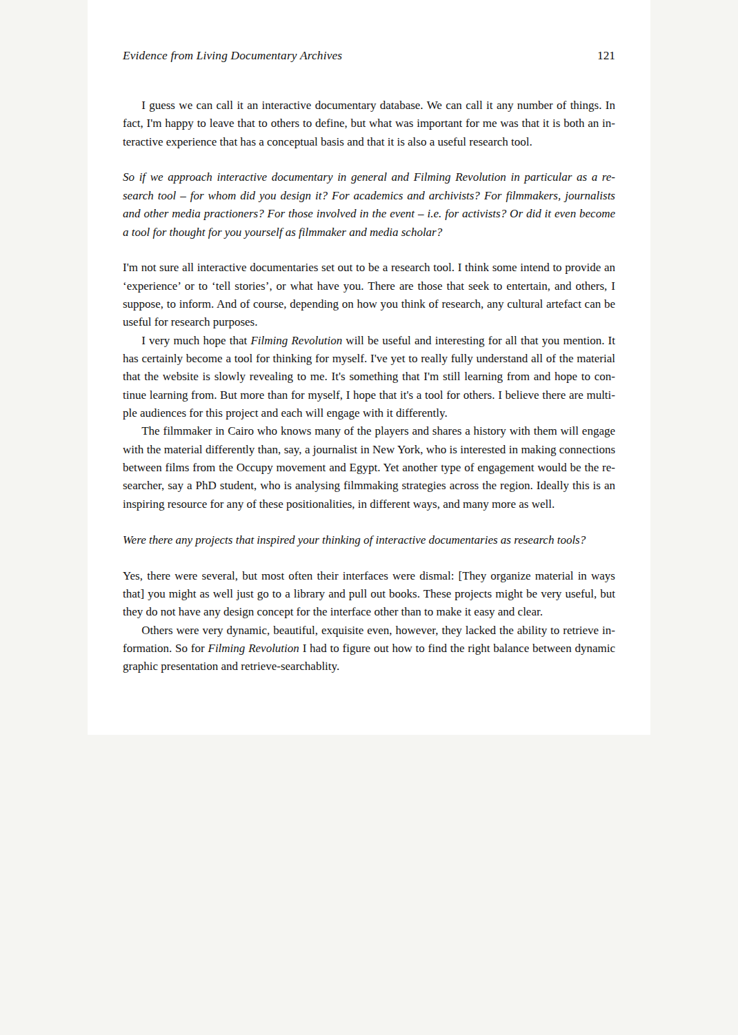Evidence from Living Documentary Archives 121
I guess we can call it an interactive documentary database. We can call it any number of things. In fact, I'm happy to leave that to others to define, but what was important for me was that it is both an interactive experience that has a conceptual basis and that it is also a useful research tool.
So if we approach interactive documentary in general and Filming Revolution in particular as a research tool – for whom did you design it? For academics and archivists? For filmmakers, journalists and other media practioners? For those involved in the event – i.e. for activists? Or did it even become a tool for thought for you yourself as filmmaker and media scholar?
I'm not sure all interactive documentaries set out to be a research tool. I think some intend to provide an ‘experience’ or to ‘tell stories’, or what have you. There are those that seek to entertain, and others, I suppose, to inform. And of course, depending on how you think of research, any cultural artefact can be useful for research purposes.
I very much hope that Filming Revolution will be useful and interesting for all that you mention. It has certainly become a tool for thinking for myself. I've yet to really fully understand all of the material that the website is slowly revealing to me. It's something that I'm still learning from and hope to continue learning from. But more than for myself, I hope that it's a tool for others. I believe there are multiple audiences for this project and each will engage with it differently.
The filmmaker in Cairo who knows many of the players and shares a history with them will engage with the material differently than, say, a journalist in New York, who is interested in making connections between films from the Occupy movement and Egypt. Yet another type of engagement would be the researcher, say a PhD student, who is analysing filmmaking strategies across the region. Ideally this is an inspiring resource for any of these positionalities, in different ways, and many more as well.
Were there any projects that inspired your thinking of interactive documentaries as research tools?
Yes, there were several, but most often their interfaces were dismal: [They organize material in ways that] you might as well just go to a library and pull out books. These projects might be very useful, but they do not have any design concept for the interface other than to make it easy and clear.
Others were very dynamic, beautiful, exquisite even, however, they lacked the ability to retrieve information. So for Filming Revolution I had to figure out how to find the right balance between dynamic graphic presentation and retrieve-searchablity.